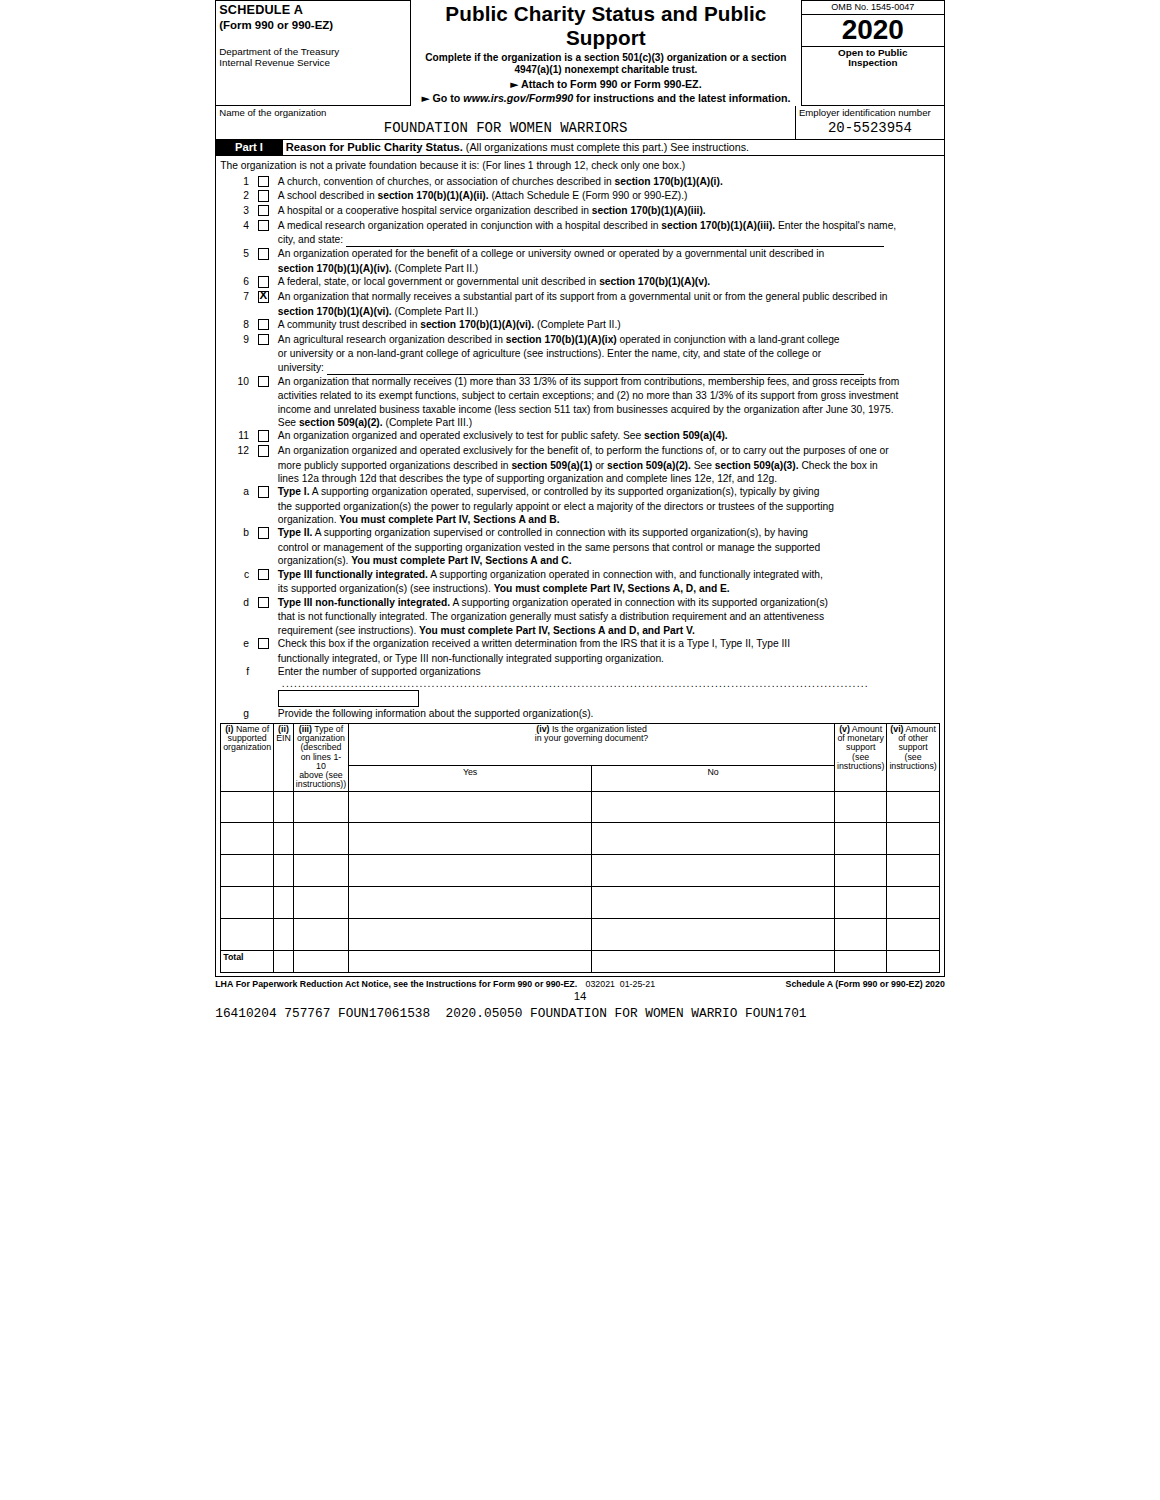| SCHEDULE A (Form 990 or 990-EZ) Department of the Treasury Internal Revenue Service | Public Charity Status and Public Support Complete if the organization is a section 501(c)(3) organization or a section 4947(a)(1) nonexempt charitable trust. ► Attach to Form 990 or Form 990-EZ. ► Go to www.irs.gov/Form990 for instructions and the latest information. | OMB No. 1545-0047 2020 Open to Public Inspection |
| Name of the organization FOUNDATION FOR WOMEN WARRIORS | Employer identification number 20-5523954 |
| Part I | Reason for Public Charity Status. (All organizations must complete this part.) See instructions. |
The organization is not a private foundation because it is: (For lines 1 through 12, check only one box.)
| 1 | | A church, convention of churches, or association of churches described in section 170(b)(1)(A)(i). |
| 2 | | A school described in section 170(b)(1)(A)(ii). (Attach Schedule E (Form 990 or 990-EZ).) |
| 3 | | A hospital or a cooperative hospital service organization described in section 170(b)(1)(A)(iii). |
| 4 | | A medical research organization operated in conjunction with a hospital described in section 170(b)(1)(A)(iii). Enter the hospital's name, |
| | | city, and state: |
| 5 | | An organization operated for the benefit of a college or university owned or operated by a governmental unit described in |
| | | section 170(b)(1)(A)(iv). (Complete Part II.) |
| 6 | | A federal, state, or local government or governmental unit described in section 170(b)(1)(A)(v). |
| 7 | | An organization that normally receives a substantial part of its support from a governmental unit or from the general public described in |
| | | section 170(b)(1)(A)(vi). (Complete Part II.) |
| 8 | | A community trust described in section 170(b)(1)(A)(vi). (Complete Part II.) |
| 9 | | An agricultural research organization described in section 170(b)(1)(A)(ix) operated in conjunction with a land-grant college |
| | | or university or a non-land-grant college of agriculture (see instructions). Enter the name, city, and state of the college or |
| | | university: |
| 10 | | An organization that normally receives (1) more than 33 1/3% of its support from contributions, membership fees, and gross receipts from |
| | | activities related to its exempt functions, subject to certain exceptions; and (2) no more than 33 1/3% of its support from gross investment |
| | | income and unrelated business taxable income (less section 511 tax) from businesses acquired by the organization after June 30, 1975. |
| | | See section 509(a)(2). (Complete Part III.) |
| 11 | | An organization organized and operated exclusively to test for public safety. See section 509(a)(4). |
| 12 | | An organization organized and operated exclusively for the benefit of, to perform the functions of, or to carry out the purposes of one or |
| | | more publicly supported organizations described in section 509(a)(1) or section 509(a)(2). See section 509(a)(3). Check the box in |
| | | lines 12a through 12d that describes the type of supporting organization and complete lines 12e, 12f, and 12g. |
| a | | Type I. A supporting organization operated, supervised, or controlled by its supported organization(s), typically by giving |
| | | the supported organization(s) the power to regularly appoint or elect a majority of the directors or trustees of the supporting |
| | | organization. You must complete Part IV, Sections A and B. |
| b | | Type II. A supporting organization supervised or controlled in connection with its supported organization(s), by having |
| | | control or management of the supporting organization vested in the same persons that control or manage the supported |
| | | organization(s). You must complete Part IV, Sections A and C. |
| c | | Type III functionally integrated. A supporting organization operated in connection with, and functionally integrated with, |
| | | its supported organization(s) (see instructions). You must complete Part IV, Sections A, D, and E. |
| d | | Type III non-functionally integrated. A supporting organization operated in connection with its supported organization(s) |
| | | that is not functionally integrated. The organization generally must satisfy a distribution requirement and an attentiveness |
| | | requirement (see instructions). You must complete Part IV, Sections A and D, and Part V. |
| e | | Check this box if the organization received a written determination from the IRS that it is a Type I, Type II, Type III |
| | | functionally integrated, or Type III non-functionally integrated supporting organization. |
| f | | Enter the number of supported organizations ................................................................................................................................................. |
| g | | Provide the following information about the supported organization(s). |
| (i) Name of supported organization | (ii) EIN | (iii) Type of organization (described on lines 1-10 above (see instructions)) | (iv) Is the organization listed in your governing document? | (v) Amount of monetary support (see instructions) | (vi) Amount of other support (see instructions) |
| --- | --- | --- | --- | --- | --- |
| Yes | No |
| Total | | | | | | |
Schedule A (Form 990 or 990-EZ) 2020 LHA For Paperwork Reduction Act Notice, see the Instructions for Form 990 or 990-EZ. 032021 01-25-21
14
16410204 757767 FOUN17061538 2020.05050 FOUNDATION FOR WOMEN WARRIO FOUN1701